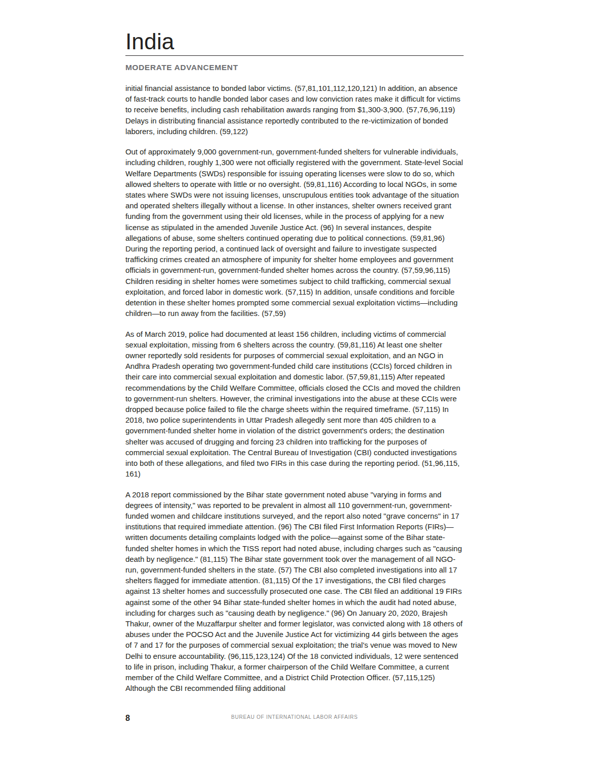India
Moderate Advancement
initial financial assistance to bonded labor victims. (57,81,101,112,120,121) In addition, an absence of fast-track courts to handle bonded labor cases and low conviction rates make it difficult for victims to receive benefits, including cash rehabilitation awards ranging from $1,300-3,900. (57,76,96,119) Delays in distributing financial assistance reportedly contributed to the re-victimization of bonded laborers, including children. (59,122)
Out of approximately 9,000 government-run, government-funded shelters for vulnerable individuals, including children, roughly 1,300 were not officially registered with the government. State-level Social Welfare Departments (SWDs) responsible for issuing operating licenses were slow to do so, which allowed shelters to operate with little or no oversight. (59,81,116) According to local NGOs, in some states where SWDs were not issuing licenses, unscrupulous entities took advantage of the situation and operated shelters illegally without a license. In other instances, shelter owners received grant funding from the government using their old licenses, while in the process of applying for a new license as stipulated in the amended Juvenile Justice Act. (96) In several instances, despite allegations of abuse, some shelters continued operating due to political connections. (59,81,96) During the reporting period, a continued lack of oversight and failure to investigate suspected trafficking crimes created an atmosphere of impunity for shelter home employees and government officials in government-run, government-funded shelter homes across the country. (57,59,96,115) Children residing in shelter homes were sometimes subject to child trafficking, commercial sexual exploitation, and forced labor in domestic work. (57,115) In addition, unsafe conditions and forcible detention in these shelter homes prompted some commercial sexual exploitation victims—including children—to run away from the facilities. (57,59)
As of March 2019, police had documented at least 156 children, including victims of commercial sexual exploitation, missing from 6 shelters across the country. (59,81,116) At least one shelter owner reportedly sold residents for purposes of commercial sexual exploitation, and an NGO in Andhra Pradesh operating two government-funded child care institutions (CCIs) forced children in their care into commercial sexual exploitation and domestic labor. (57,59,81,115) After repeated recommendations by the Child Welfare Committee, officials closed the CCIs and moved the children to government-run shelters. However, the criminal investigations into the abuse at these CCIs were dropped because police failed to file the charge sheets within the required timeframe. (57,115) In 2018, two police superintendents in Uttar Pradesh allegedly sent more than 405 children to a government-funded shelter home in violation of the district government's orders; the destination shelter was accused of drugging and forcing 23 children into trafficking for the purposes of commercial sexual exploitation. The Central Bureau of Investigation (CBI) conducted investigations into both of these allegations, and filed two FIRs in this case during the reporting period. (51,96,115, 161)
A 2018 report commissioned by the Bihar state government noted abuse "varying in forms and degrees of intensity," was reported to be prevalent in almost all 110 government-run, government-funded women and childcare institutions surveyed, and the report also noted "grave concerns" in 17 institutions that required immediate attention. (96) The CBI filed First Information Reports (FIRs)—written documents detailing complaints lodged with the police—against some of the Bihar state-funded shelter homes in which the TISS report had noted abuse, including charges such as "causing death by negligence." (81,115) The Bihar state government took over the management of all NGO-run, government-funded shelters in the state. (57) The CBI also completed investigations into all 17 shelters flagged for immediate attention. (81,115) Of the 17 investigations, the CBI filed charges against 13 shelter homes and successfully prosecuted one case. The CBI filed an additional 19 FIRs against some of the other 94 Bihar state-funded shelter homes in which the audit had noted abuse, including for charges such as "causing death by negligence." (96) On January 20, 2020, Brajesh Thakur, owner of the Muzaffarpur shelter and former legislator, was convicted along with 18 others of abuses under the POCSO Act and the Juvenile Justice Act for victimizing 44 girls between the ages of 7 and 17 for the purposes of commercial sexual exploitation; the trial's venue was moved to New Delhi to ensure accountability. (96,115,123,124) Of the 18 convicted individuals, 12 were sentenced to life in prison, including Thakur, a former chairperson of the Child Welfare Committee, a current member of the Child Welfare Committee, and a District Child Protection Officer. (57,115,125) Although the CBI recommended filing additional
8
Bureau of International Labor Affairs